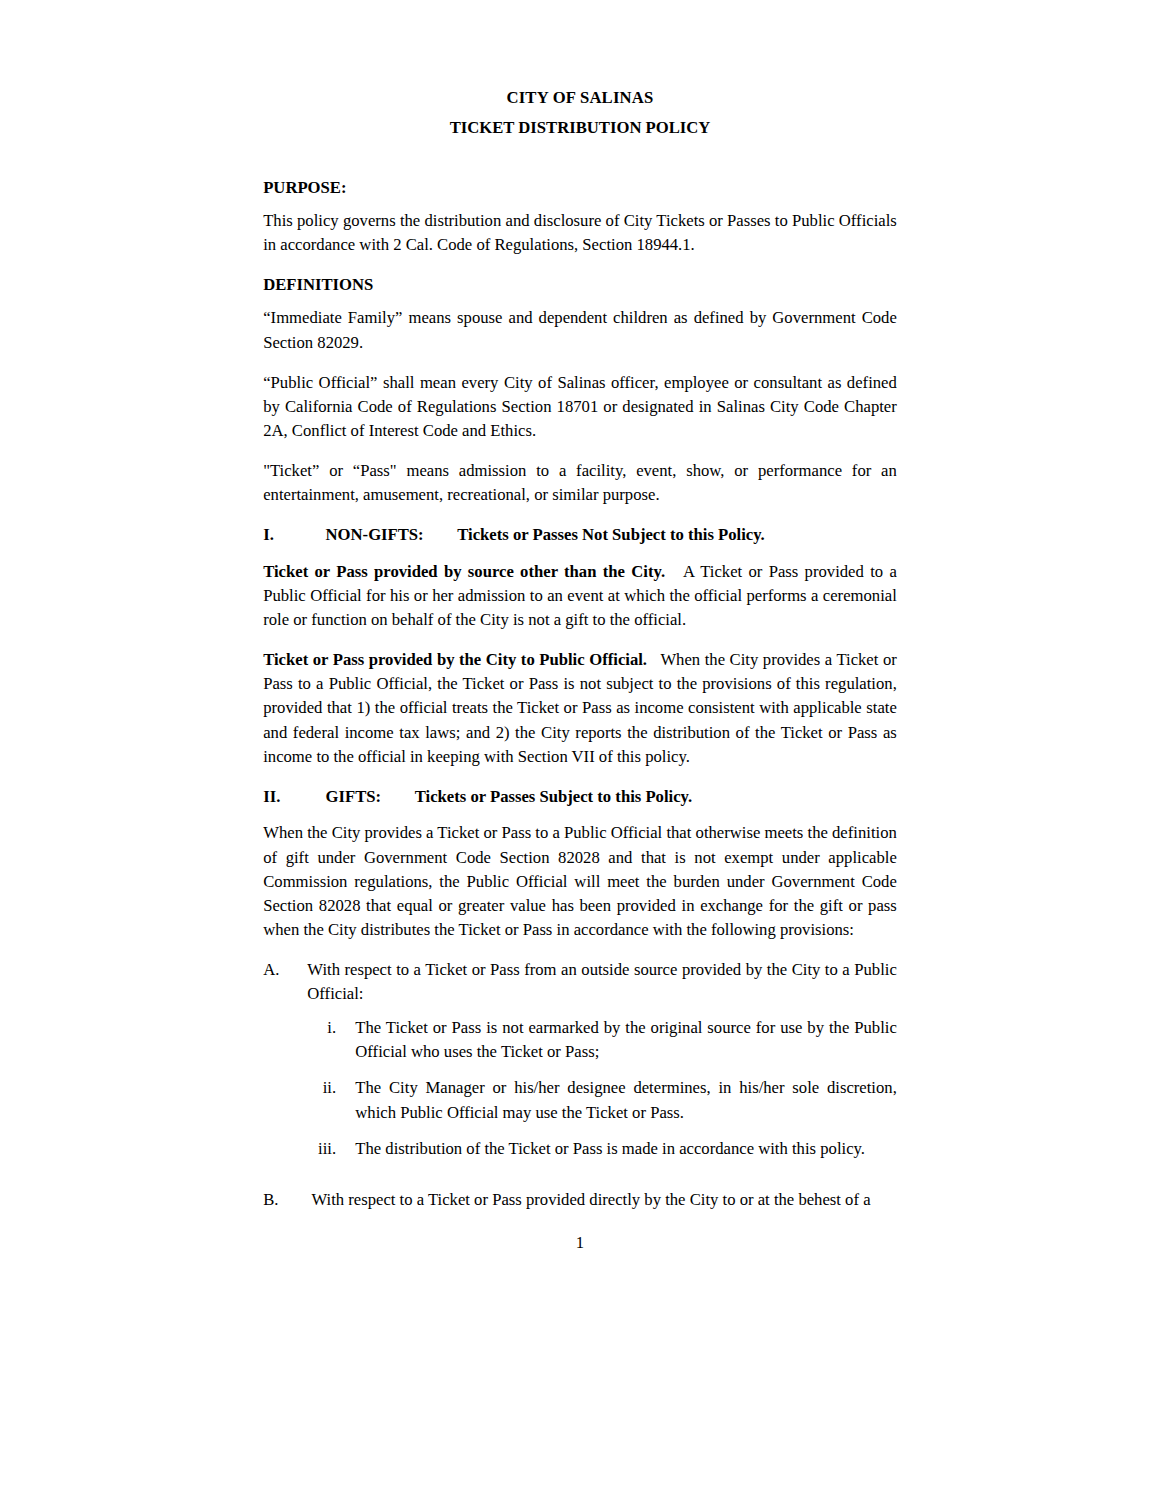CITY OF SALINAS
TICKET DISTRIBUTION POLICY
PURPOSE:
This policy governs the distribution and disclosure of City Tickets or Passes to Public Officials in accordance with 2 Cal. Code of Regulations, Section 18944.1.
DEFINITIONS
“Immediate Family” means spouse and dependent children as defined by Government Code Section 82029.
“Public Official” shall mean every City of Salinas officer, employee or consultant as defined by California Code of Regulations Section 18701 or designated in Salinas City Code Chapter 2A, Conflict of Interest Code and Ethics.
"Ticket” or “Pass" means admission to a facility, event, show, or performance for an entertainment, amusement, recreational, or similar purpose.
I. NON-GIFTS: Tickets or Passes Not Subject to this Policy.
Ticket or Pass provided by source other than the City. A Ticket or Pass provided to a Public Official for his or her admission to an event at which the official performs a ceremonial role or function on behalf of the City is not a gift to the official.
Ticket or Pass provided by the City to Public Official. When the City provides a Ticket or Pass to a Public Official, the Ticket or Pass is not subject to the provisions of this regulation, provided that 1) the official treats the Ticket or Pass as income consistent with applicable state and federal income tax laws; and 2) the City reports the distribution of the Ticket or Pass as income to the official in keeping with Section VII of this policy.
II. GIFTS: Tickets or Passes Subject to this Policy.
When the City provides a Ticket or Pass to a Public Official that otherwise meets the definition of gift under Government Code Section 82028 and that is not exempt under applicable Commission regulations, the Public Official will meet the burden under Government Code Section 82028 that equal or greater value has been provided in exchange for the gift or pass when the City distributes the Ticket or Pass in accordance with the following provisions:
A.
With respect to a Ticket or Pass from an outside source provided by the City to a Public Official:
i.
The Ticket or Pass is not earmarked by the original source for use by the Public Official who uses the Ticket or Pass;
ii.
The City Manager or his/her designee determines, in his/her sole discretion, which Public Official may use the Ticket or Pass.
iii.
The distribution of the Ticket or Pass is made in accordance with this policy.
B.
With respect to a Ticket or Pass provided directly by the City to or at the behest of a
1